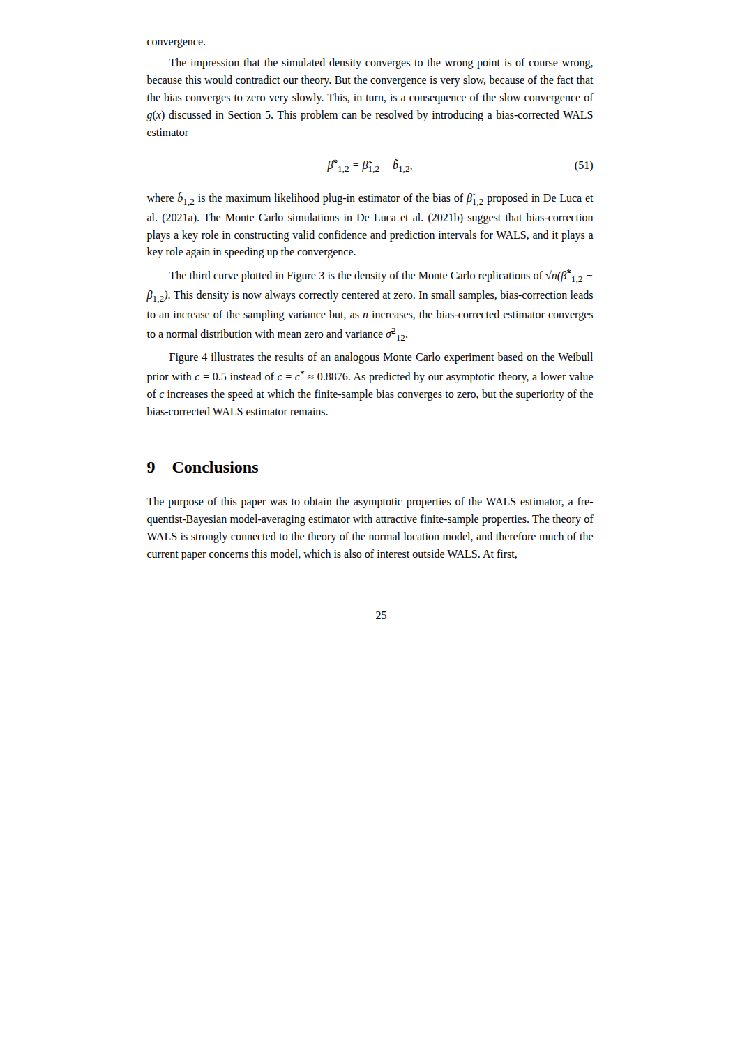convergence.
The impression that the simulated density converges to the wrong point is of course wrong, because this would contradict our theory. But the convergence is very slow, because of the fact that the bias converges to zero very slowly. This, in turn, is a consequence of the slow convergence of g(x) discussed in Section 5. This problem can be resolved by introducing a bias-corrected WALS estimator
β̃*1,2 = β̃1,2 − b̃1,2, (51)
where b̃1,2 is the maximum likelihood plug-in estimator of the bias of β̃1,2 proposed in De Luca et al. (2021a). The Monte Carlo simulations in De Luca et al. (2021b) suggest that bias-correction plays a key role in constructing valid confidence and prediction intervals for WALS, and it plays a key role again in speeding up the convergence.
The third curve plotted in Figure 3 is the density of the Monte Carlo replications of √n(β̃*1,2 − β1,2). This density is now always correctly centered at zero. In small samples, bias-correction leads to an increase of the sampling variance but, as n increases, the bias-corrected estimator converges to a normal distribution with mean zero and variance σ̄212.
Figure 4 illustrates the results of an analogous Monte Carlo experiment based on the Weibull prior with c = 0.5 instead of c = c* ≈ 0.8876. As predicted by our asymptotic theory, a lower value of c increases the speed at which the finite-sample bias converges to zero, but the superiority of the bias-corrected WALS estimator remains.
9 Conclusions
The purpose of this paper was to obtain the asymptotic properties of the WALS estimator, a frequentist-Bayesian model-averaging estimator with attractive finite-sample properties. The theory of WALS is strongly connected to the theory of the normal location model, and therefore much of the current paper concerns this model, which is also of interest outside WALS. At first,
25